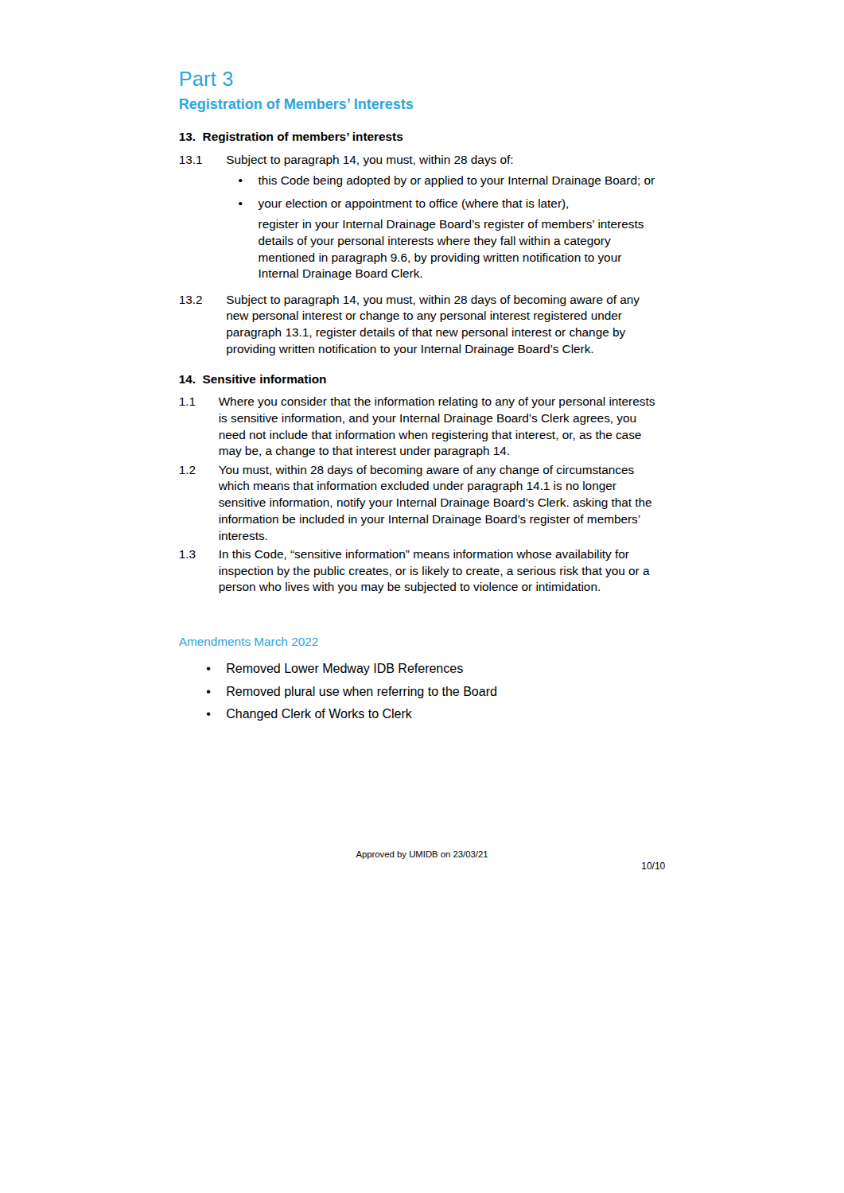Part 3
Registration of Members’ Interests
13. Registration of members’ interests
13.1
Subject to paragraph 14, you must, within 28 days of:
this Code being adopted by or applied to your Internal Drainage Board; or
your election or appointment to office (where that is later),
register in your Internal Drainage Board’s register of members’ interests details of your personal interests where they fall within a category mentioned in paragraph 9.6, by providing written notification to your Internal Drainage Board Clerk.
13.2
Subject to paragraph 14, you must, within 28 days of becoming aware of any new personal interest or change to any personal interest registered under paragraph 13.1, register details of that new personal interest or change by providing written notification to your Internal Drainage Board’s Clerk.
14. Sensitive information
1.1
Where you consider that the information relating to any of your personal interests is sensitive information, and your Internal Drainage Board’s Clerk agrees, you need not include that information when registering that interest, or, as the case may be, a change to that interest under paragraph 14.
1.2
You must, within 28 days of becoming aware of any change of circumstances which means that information excluded under paragraph 14.1 is no longer sensitive information, notify your Internal Drainage Board’s Clerk. asking that the information be included in your Internal Drainage Board’s register of members’ interests.
1.3
In this Code, “sensitive information” means information whose availability for inspection by the public creates, or is likely to create, a serious risk that you or a person who lives with you may be subjected to violence or intimidation.
Amendments March 2022
Removed Lower Medway IDB References
Removed plural use when referring to the Board
Changed Clerk of Works to Clerk
Approved by UMIDB on 23/03/21
10/10